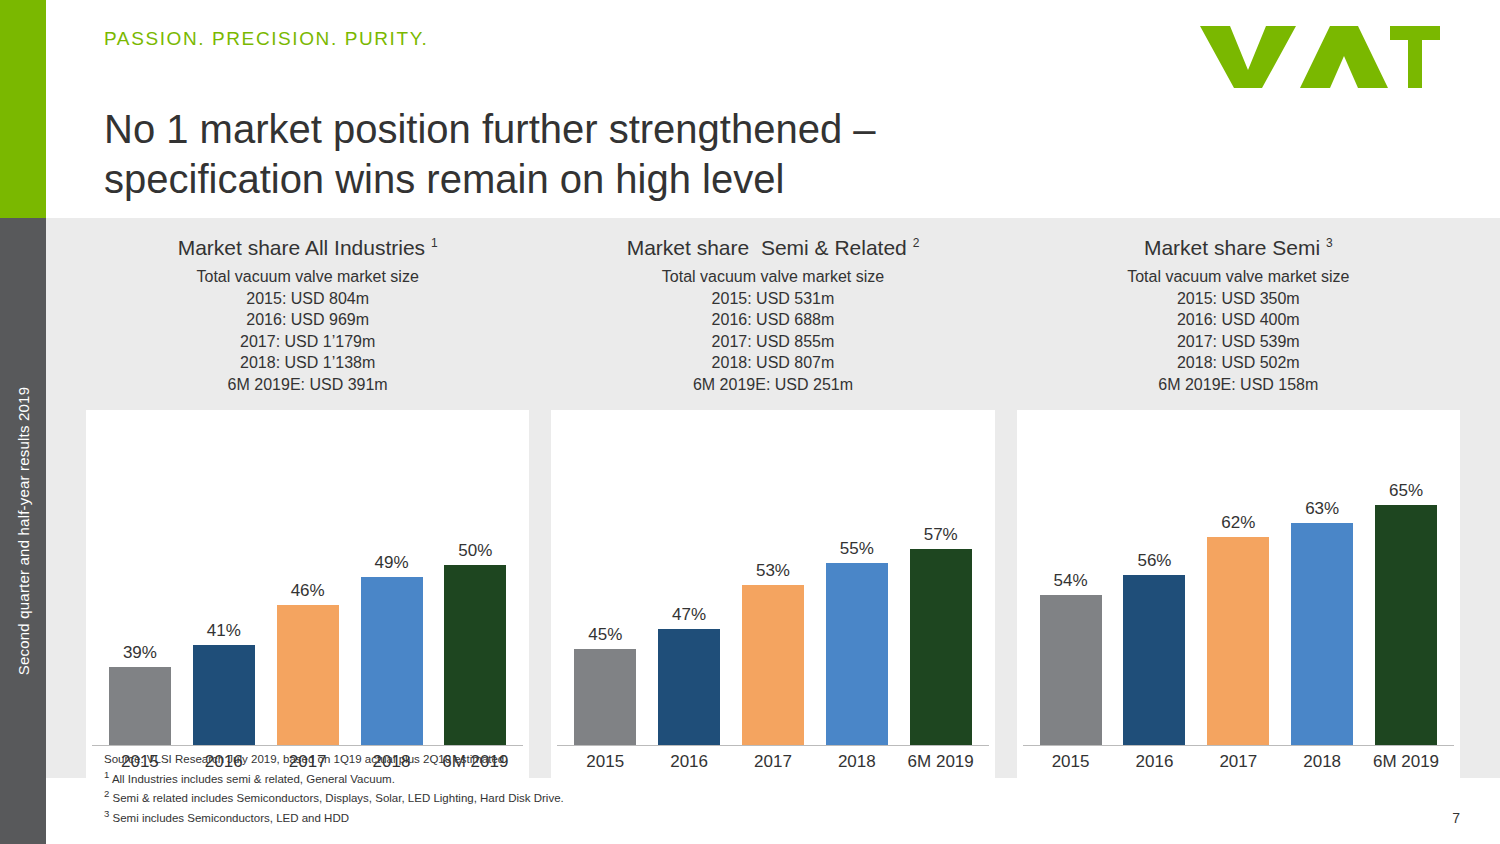Second quarter and half-year results 2019
PASSION. PRECISION. PURITY.
No 1 market position further strengthened –
specification wins remain on high level
Market share All Industries 1
Total vacuum valve market size
2015: USD 804m
2016: USD 969m
2017: USD 1’179m
2018: USD 1’138m
6M 2019E: USD 391m
39%
41%
46%
49%
50%
20152016201720186M 2019
Market share Semi & Related 2
Total vacuum valve market size
2015: USD 531m
2016: USD 688m
2017: USD 855m
2018: USD 807m
6M 2019E: USD 251m
45%
47%
53%
55%
57%
20152016201720186M 2019
Market share Semi 3
Total vacuum valve market size
2015: USD 350m
2016: USD 400m
2017: USD 539m
2018: USD 502m
6M 2019E: USD 158m
54%
56%
62%
63%
65%
20152016201720186M 2019
Source: VLSI Research July 2019, based on 1Q19 actual plus 2Q19 estimated
1 All Industries includes semi & related, General Vacuum.
2 Semi & related includes Semiconductors, Displays, Solar, LED Lighting, Hard Disk Drive.
3 Semi includes Semiconductors, LED and HDD
7